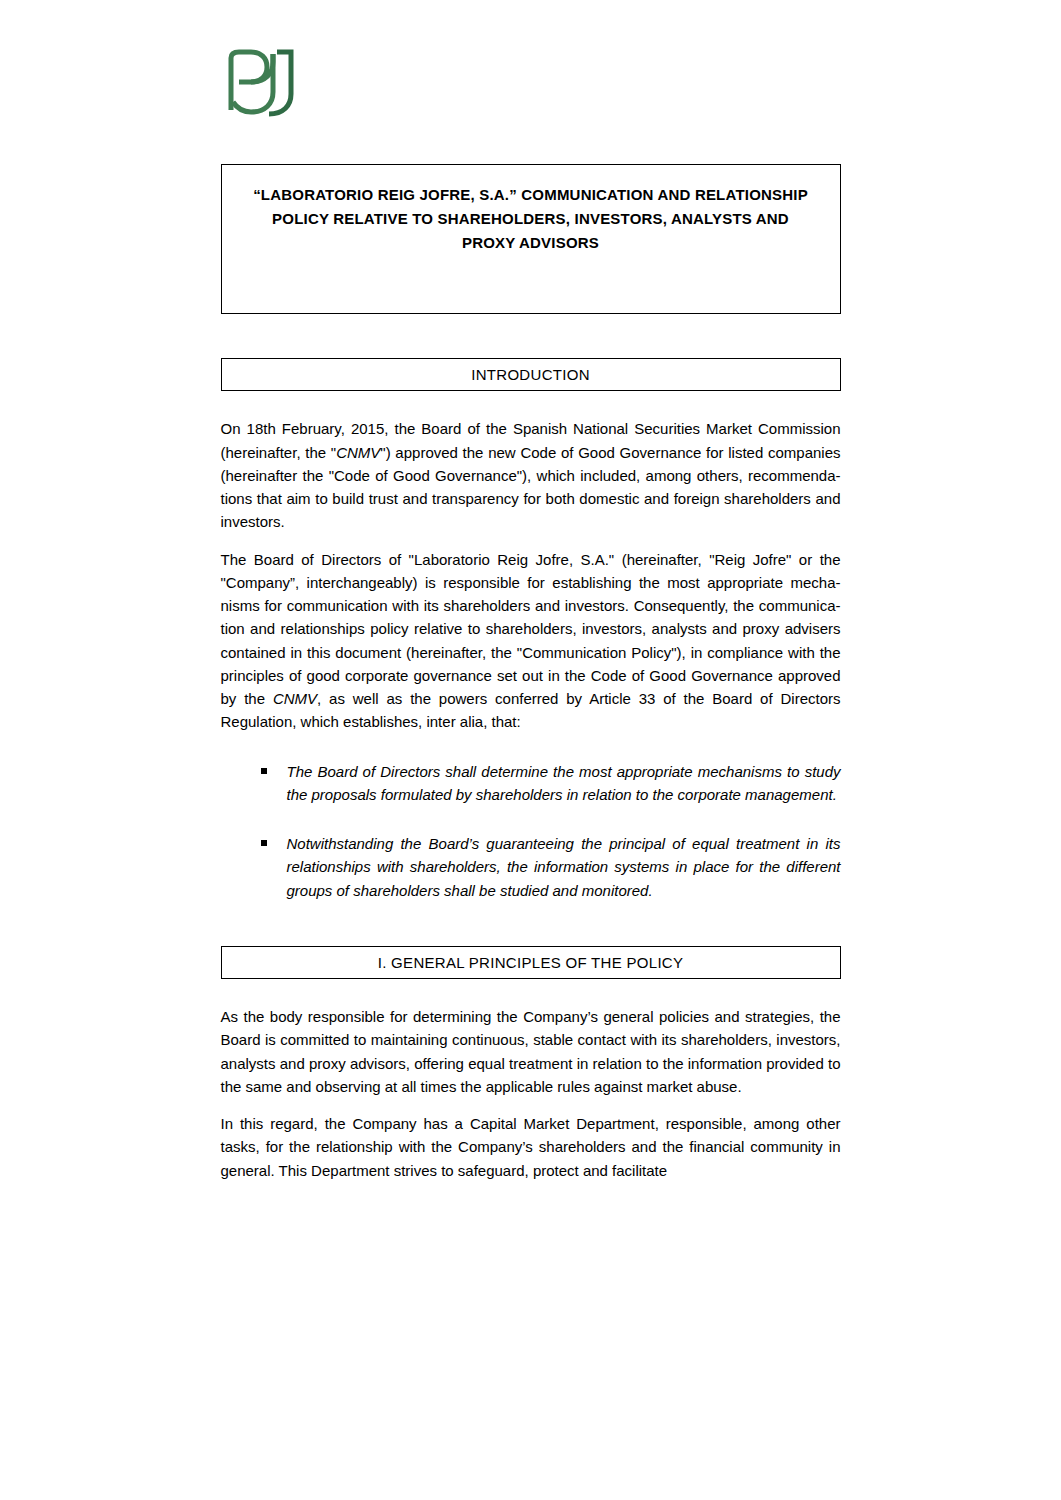“LABORATORIO REIG JOFRE, S.A.” COMMUNICATION AND RELATIONSHIP POLICY RELATIVE TO SHAREHOLDERS, INVESTORS, ANALYSTS AND PROXY ADVISORS
INTRODUCTION
On 18th February, 2015, the Board of the Spanish National Securities Market Commission (hereinafter, the "CNMV") approved the new Code of Good Governance for listed companies (hereinafter the "Code of Good Governance"), which included, among others, recommendations that aim to build trust and transparency for both domestic and foreign shareholders and investors.
The Board of Directors of "Laboratorio Reig Jofre, S.A." (hereinafter, "Reig Jofre" or the "Company”, interchangeably) is responsible for establishing the most appropriate mechanisms for communication with its shareholders and investors. Consequently, the communication and relationships policy relative to shareholders, investors, analysts and proxy advisers contained in this document (hereinafter, the "Communication Policy"), in compliance with the principles of good corporate governance set out in the Code of Good Governance approved by the CNMV, as well as the powers conferred by Article 33 of the Board of Directors Regulation, which establishes, inter alia, that:
The Board of Directors shall determine the most appropriate mechanisms to study the proposals formulated by shareholders in relation to the corporate management.
Notwithstanding the Board’s guaranteeing the principal of equal treatment in its relationships with shareholders, the information systems in place for the different groups of shareholders shall be studied and monitored.
I. GENERAL PRINCIPLES OF THE POLICY
As the body responsible for determining the Company’s general policies and strategies, the Board is committed to maintaining continuous, stable contact with its shareholders, investors, analysts and proxy advisors, offering equal treatment in relation to the information provided to the same and observing at all times the applicable rules against market abuse.
In this regard, the Company has a Capital Market Department, responsible, among other tasks, for the relationship with the Company’s shareholders and the financial community in general. This Department strives to safeguard, protect and facilitate